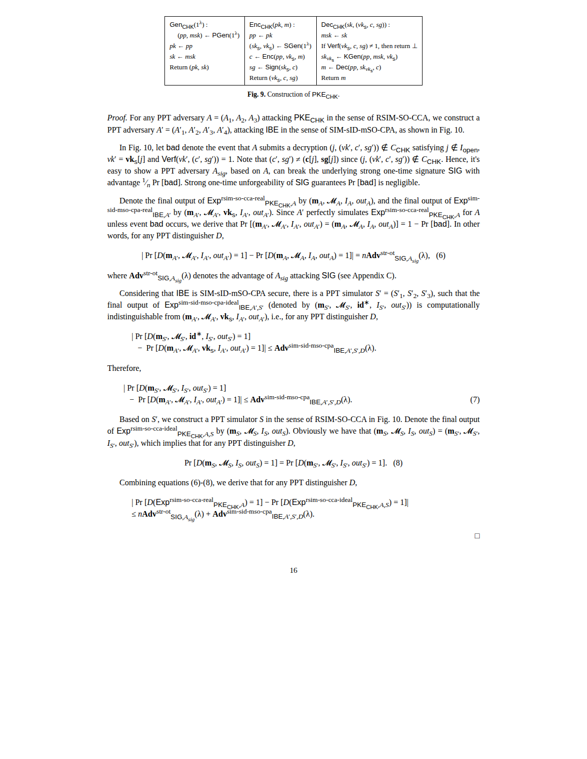| Gen CHK (1 λ ) : ( pp , msk ) ← PGen (1 λ ) pk ← pp sk ← msk Return ( pk , sk ) | Enc CHK ( pk , m ) : pp ← pk ( sk s , vk s ) ← SGen (1 λ ) c ← Enc ( pp , vk s , m ) sg ← Sign ( sk s , c ) Return ( vk s , c , sg ) | Dec CHK ( sk , ( vk s , c , sg )) : msk ← sk If Verf ( vk s , c , sg ) ≠ 1, then return ⊥ sk vk s ← KGen ( pp , msk , vk s ) m ← Dec ( pp , sk vk s , c ) Return m |
Fig. 9. Construction of PKECHK.
Proof. For any PPT adversary A = (A1, A2, A3) attacking PKECHK in the sense of RSIM-SO-CCA, we construct a PPT adversary A′ = (A′1, A′2, A′3, A′4), attacking IBE in the sense of SIM-sID-mSO-CPA, as shown in Fig. 10.
In Fig. 10, let bad denote the event that A submits a decryption (j, (vk′, c′, sg′)) ∉ CCHK satisfying j ∉ Iopen, vk′ = vks[j] and Verf(vk′, (c′, sg′)) = 1. Note that (c′, sg′) ≠ (c[j], sg[j]) since (j, (vk′, c′, sg′)) ∉ CCHK. Hence, it's easy to show a PPT adversary Asig, based on A, can break the underlying strong one-time signature SIG with advantage 1⁄n Pr [bad]. Strong one-time unforgeability of SIG guarantees Pr [bad] is negligible.
Denote the final output of Exprsim-so-cca-realPKECHK,A by (mA, 𝓜A, IA, outA), and the final output of Expsim-sid-mso-cpa-realIBE,A′ by (mA′, 𝓜A′, vks, IA′, outA′). Since A′ perfectly simulates Exprsim-so-cca-realPKECHK,A for A unless event bad occurs, we derive that Pr [(mA′, 𝓜A′, IA′, outA′) = (mA, 𝓜A, IA, outA)] = 1 − Pr [bad]. In other words, for any PPT distinguisher D,
| Pr [D(mA′, 𝓜A′, IA′, outA′) = 1] − Pr [D(mA, 𝓜A, IA, outA) = 1]| = nAdvstr-otSIG,Asig(λ), (6)
where Advstr-otSIG,Asig(λ) denotes the advantage of Asig attacking SIG (see Appendix C).
Considering that IBE is SIM-sID-mSO-CPA secure, there is a PPT simulator S′ = (S′1, S′2, S′3), such that the final output of Expsim-sid-mso-cpa-idealIBE,A′,S′ (denoted by (mS′, 𝓜S′, id∗, IS′, outS′)) is computationally indistinguishable from (mA′, 𝓜A′, vks, IA′, outA′), i.e., for any PPT distinguisher D,
| Pr [D(mS′, 𝓜S′, id∗, IS′, outS′) = 1]
− Pr [D(mA′, 𝓜A′, vks, IA′, outA′) = 1]| ≤ Advsim-sid-mso-cpaIBE,A′,S′,D(λ).
Therefore,
| Pr [D(mS′, 𝓜S′, IS′, outS′) = 1]
− Pr [D(mA′, 𝓜A′, IA′, outA′) = 1]| ≤ Advsim-sid-mso-cpaIBE,A′,S′,D(λ). (7)
Based on S′, we construct a PPT simulator S in the sense of RSIM-SO-CCA in Fig. 10. Denote the final output of Exprsim-so-cca-idealPKECHK,A,S by (mS, 𝓜S, IS, outS). Obviously we have that (mS, 𝓜S, IS, outS) = (mS′, 𝓜S′, IS′, outS′), which implies that for any PPT distinguisher D,
Pr [D(mS, 𝓜S, IS, outS) = 1] = Pr [D(mS′, 𝓜S′, IS′, outS′) = 1]. (8)
Combining equations (6)-(8), we derive that for any PPT distinguisher D,
| Pr [D(Exprsim-so-cca-realPKECHK,A) = 1] − Pr [D(Exprsim-so-cca-idealPKECHK,A,S) = 1]|
≤ nAdvstr-otSIG,Asig(λ) + Advsim-sid-mso-cpaIBE,A′,S′,D(λ).
□
16